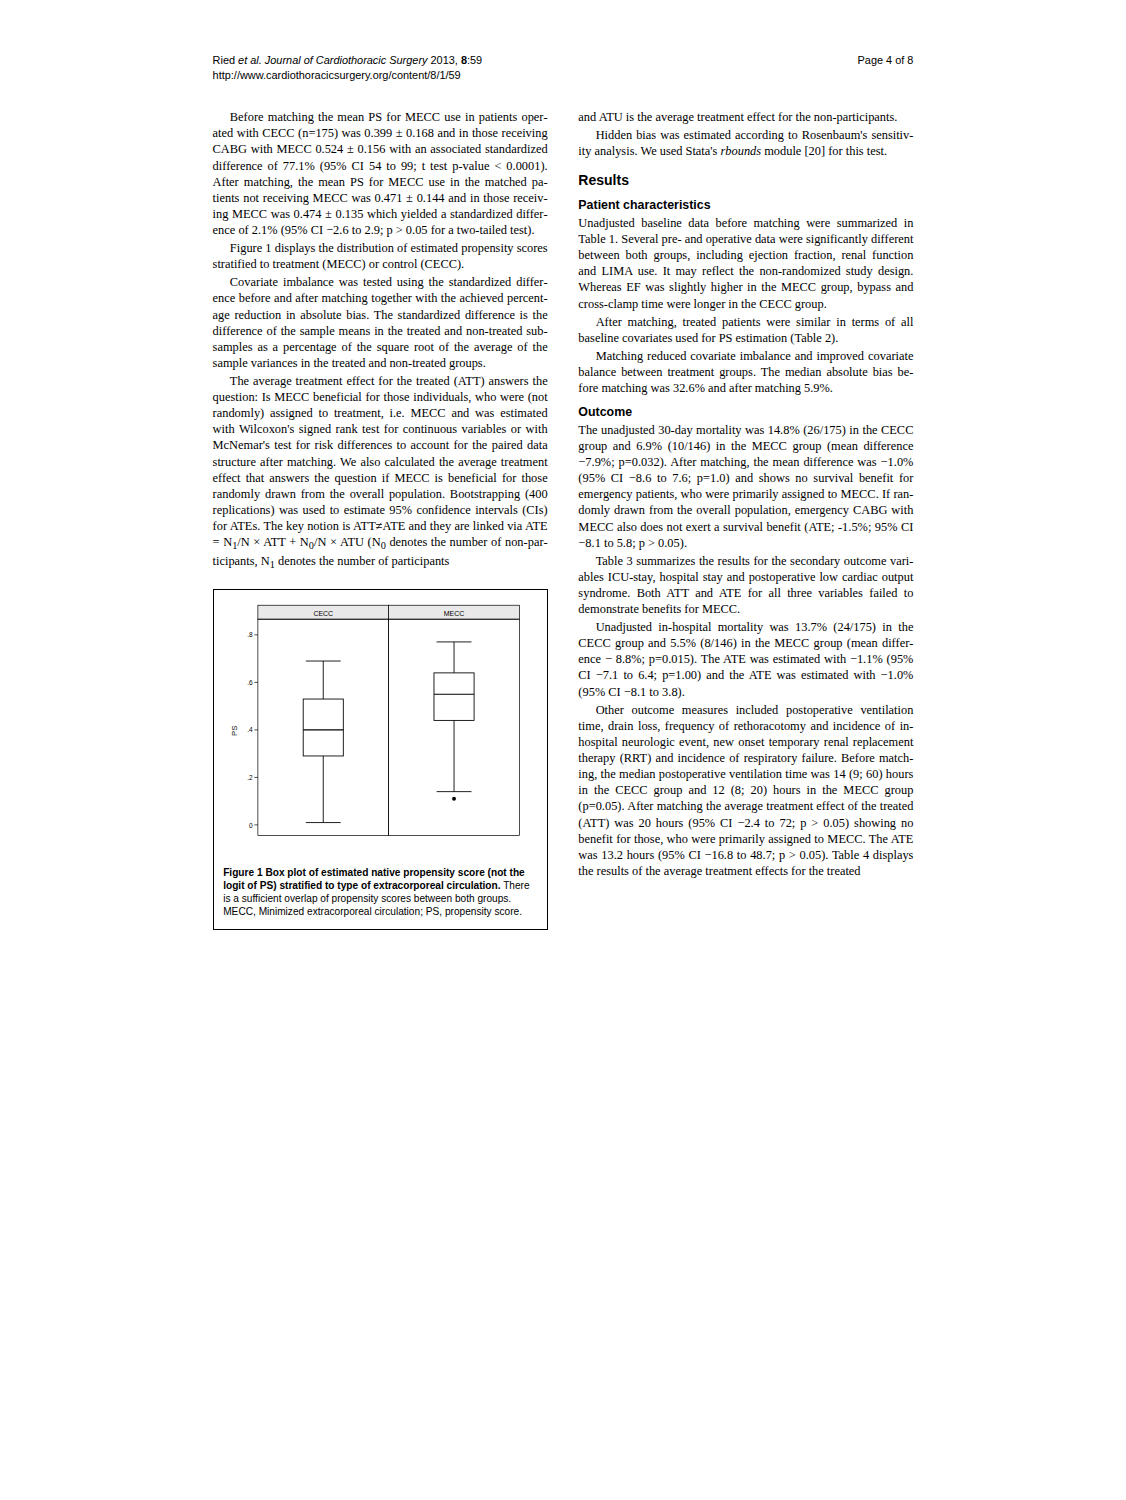Ried et al. Journal of Cardiothoracic Surgery 2013, 8:59
http://www.cardiothoracicsurgery.org/content/8/1/59
Page 4 of 8
Before matching the mean PS for MECC use in patients operated with CECC (n=175) was 0.399 ± 0.168 and in those receiving CABG with MECC 0.524 ± 0.156 with an associated standardized difference of 77.1% (95% CI 54 to 99; t test p-value < 0.0001). After matching, the mean PS for MECC use in the matched patients not receiving MECC was 0.471 ± 0.144 and in those receiving MECC was 0.474 ± 0.135 which yielded a standardized difference of 2.1% (95% CI −2.6 to 2.9; p > 0.05 for a two-tailed test).
Figure 1 displays the distribution of estimated propensity scores stratified to treatment (MECC) or control (CECC).
Covariate imbalance was tested using the standardized difference before and after matching together with the achieved percentage reduction in absolute bias. The standardized difference is the difference of the sample means in the treated and non-treated sub-samples as a percentage of the square root of the average of the sample variances in the treated and non-treated groups.
The average treatment effect for the treated (ATT) answers the question: Is MECC beneficial for those individuals, who were (not randomly) assigned to treatment, i.e. MECC and was estimated with Wilcoxon's signed rank test for continuous variables or with McNemar's test for risk differences to account for the paired data structure after matching. We also calculated the average treatment effect that answers the question if MECC is beneficial for those randomly drawn from the overall population. Bootstrapping (400 replications) was used to estimate 95% confidence intervals (CIs) for ATEs. The key notion is ATT≠ATE and they are linked via ATE = N1/N × ATT + N0/N × ATU (N0 denotes the number of non-participants, N1 denotes the number of participants
CECC MECC PS .8 .6 .4 .2 0
Figure 1 Box plot of estimated native propensity score (not the logit of PS) stratified to type of extracorporeal circulation. There is a sufficient overlap of propensity scores between both groups. MECC, Minimized extracorporeal circulation; PS, propensity score.
and ATU is the average treatment effect for the non-participants.
Hidden bias was estimated according to Rosenbaum's sensitivity analysis. We used Stata's rbounds module [20] for this test.
Results
Patient characteristics
Unadjusted baseline data before matching were summarized in Table 1. Several pre- and operative data were significantly different between both groups, including ejection fraction, renal function and LIMA use. It may reflect the non-randomized study design. Whereas EF was slightly higher in the MECC group, bypass and cross-clamp time were longer in the CECC group.
After matching, treated patients were similar in terms of all baseline covariates used for PS estimation (Table 2).
Matching reduced covariate imbalance and improved covariate balance between treatment groups. The median absolute bias before matching was 32.6% and after matching 5.9%.
Outcome
The unadjusted 30-day mortality was 14.8% (26/175) in the CECC group and 6.9% (10/146) in the MECC group (mean difference −7.9%; p=0.032). After matching, the mean difference was −1.0% (95% CI −8.6 to 7.6; p=1.0) and shows no survival benefit for emergency patients, who were primarily assigned to MECC. If randomly drawn from the overall population, emergency CABG with MECC also does not exert a survival benefit (ATE; -1.5%; 95% CI −8.1 to 5.8; p > 0.05).
Table 3 summarizes the results for the secondary outcome variables ICU-stay, hospital stay and postoperative low cardiac output syndrome. Both ATT and ATE for all three variables failed to demonstrate benefits for MECC.
Unadjusted in-hospital mortality was 13.7% (24/175) in the CECC group and 5.5% (8/146) in the MECC group (mean difference − 8.8%; p=0.015). The ATE was estimated with −1.1% (95% CI −7.1 to 6.4; p=1.00) and the ATE was estimated with −1.0% (95% CI −8.1 to 3.8).
Other outcome measures included postoperative ventilation time, drain loss, frequency of rethoracotomy and incidence of in-hospital neurologic event, new onset temporary renal replacement therapy (RRT) and incidence of respiratory failure. Before matching, the median postoperative ventilation time was 14 (9; 60) hours in the CECC group and 12 (8; 20) hours in the MECC group (p=0.05). After matching the average treatment effect of the treated (ATT) was 20 hours (95% CI −2.4 to 72; p > 0.05) showing no benefit for those, who were primarily assigned to MECC. The ATE was 13.2 hours (95% CI −16.8 to 48.7; p > 0.05). Table 4 displays the results of the average treatment effects for the treated